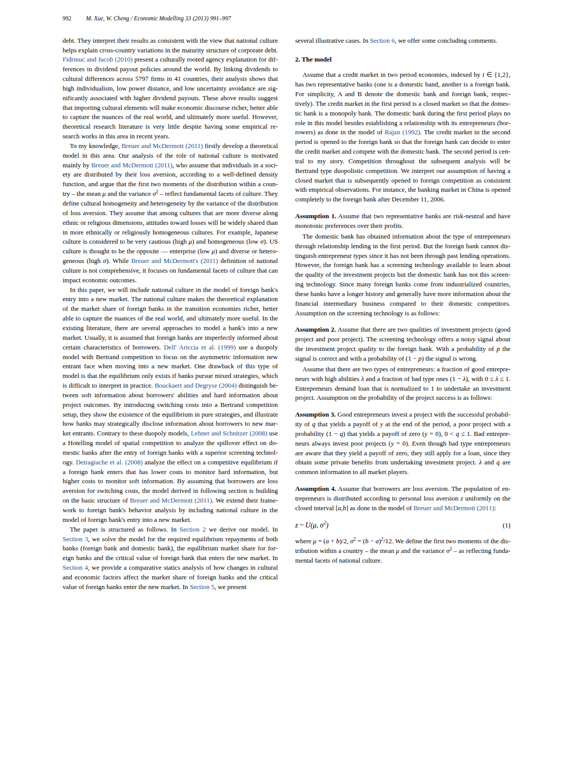992
M. Xue, W. Cheng / Economic Modelling 33 (2013) 991–997
debt. They interpret their results as consistent with the view that national culture helps explain cross-country variations in the maturity structure of corporate debt. Fidrmuc and Jacob (2010) present a culturally rooted agency explanation for differences in dividend payout policies around the world. By linking dividends to cultural differences across 5797 firms in 41 countries, their analysis shows that high individualism, low power distance, and low uncertainty avoidance are significantly associated with higher dividend payouts. These above results suggest that importing cultural elements will make economic discourse richer, better able to capture the nuances of the real world, and ultimately more useful. However, theoretical research literature is very little despite having some empirical research works in this area in recent years.
To my knowledge, Breuer and McDermott (2011) firstly develop a theoretical model in this area. Our analysis of the role of national culture is motivated mainly by Breuer and McDermott (2011), who assume that individuals in a society are distributed by their loss aversion, according to a well-defined density function, and argue that the first two moments of the distribution within a country – the mean μ and the variance σ2 – reflect fundamental facets of culture. They define cultural homogeneity and heterogeneity by the variance of the distribution of loss aversion. They assume that among cultures that are more diverse along ethnic or religious dimensions, attitudes toward losses will be widely shared than in more ethnically or religiously homogeneous cultures. For example, Japanese culture is considered to be very cautious (high μ) and homogeneous (low σ). US culture is thought to be the opposite — enterprise (low μ) and diverse or heterogeneous (high σ). While Breuer and McDermott's (2011) definition of national culture is not comprehensive, it focuses on fundamental facets of culture that can impact economic outcomes.
In this paper, we will include national culture in the model of foreign bank's entry into a new market. The national culture makes the theoretical explanation of the market share of foreign banks in the transition economies richer, better able to capture the nuances of the real world, and ultimately more useful. In the existing literature, there are several approaches to model a bank's into a new market. Usually, it is assumed that foreign banks are imperfectly informed about certain characteristics of borrowers. Dell' Ariccia et al. (1999) use a duopoly model with Bertrand competition to focus on the asymmetric information new entrant face when moving into a new market. One drawback of this type of model is that the equilibrium only exists if banks pursue mixed strategies, which is difficult to interpret in practice. Bouckaert and Degryse (2004) distinguish between soft information about borrowers' abilities and hard information about project outcomes. By introducing switching costs into a Bertrand competition setup, they show the existence of the equilibrium in pure strategies, and illustrate how banks may strategically disclose information about borrowers to new market entrants. Contrary to these duopoly models, Lehner and Schnitzer (2008) use a Hotelling model of spatial competition to analyze the spillover effect on domestic banks after the entry of foreign banks with a superior screening technology. Detragiache et al. (2008) analyze the effect on a competitive equilibrium if a foreign bank enters that has lower costs to monitor hard information, but higher costs to monitor soft information. By assuming that borrowers are loss aversion for switching costs, the model derived in following section is building on the basic structure of Breuer and McDermott (2011). We extend their framework to foreign bank's behavior analysis by including national culture in the model of foreign bank's entry into a new market.
The paper is structured as follows. In Section 2 we derive our model. In Section 3, we solve the model for the required equilibrium repayments of both banks (foreign bank and domestic bank), the equilibrium market share for foreign banks and the critical value of foreign bank that enters the new market. In Section 4, we provide a comparative statics analysis of how changes in cultural and economic factors affect the market share of foreign banks and the critical value of foreign banks enter the new market. In Section 5, we present
several illustrative cases. In Section 6, we offer some concluding comments.
2. The model
Assume that a credit market in two period economies, indexed by t ∈ {1,2}, has two representative banks (one is a domestic band, another is a foreign bank. For simplicity, A and B denote the domestic bank and foreign bank, respectively). The credit market in the first period is a closed market so that the domestic bank is a monopoly bank. The domestic bank during the first period plays no role in this model besides establishing a relationship with its entrepreneurs (borrowers) as done in the model of Rajan (1992). The credit market in the second period is opened to the foreign bank so that the foreign bank can decide to enter the credit market and compete with the domestic bank. The second period is central to my story. Competition throughout the subsequent analysis will be Bertrand type duopolistic competition. We interpret our assumption of having a closed market that is subsequently opened to foreign competition as consistent with empirical observations. For instance, the banking market in China is opened completely to the foreign bank after December 11, 2006.
Assumption 1. Assume that two representative banks are risk-neutral and have monotonic preferences over their profits.
The domestic bank has obtained information about the type of entrepreneurs through relationship lending in the first period. But the foreign bank cannot distinguish entrepreneur types since it has not been through past lending operations. However, the foreign bank has a screening technology available to learn about the quality of the investment projects but the domestic bank has not this screening technology. Since many foreign banks come from industrialized countries, these banks have a longer history and generally have more information about the financial intermediary business compared to their domestic competitors. Assumption on the screening technology is as follows:
Assumption 2. Assume that there are two qualities of investment projects (good project and poor project). The screening technology offers a noisy signal about the investment project quality to the foreign bank. With a probability of p the signal is correct and with a probability of (1 − p) the signal is wrong.
Assume that there are two types of entrepreneurs: a fraction of good entrepreneurs with high abilities λ and a fraction of bad type ones (1 − λ), with 0 ≤ λ ≤ 1. Entrepreneurs demand loan that is normalized to 1 to undertake an investment project. Assumption on the probability of the project success is as follows:
Assumption 3. Good entrepreneurs invest a project with the successful probability of q that yields a payoff of y at the end of the period, a poor project with a probability (1 − q) that yields a payoff of zero (y = 0), 0 < q ≤ 1. Bad entrepreneurs always invest poor projects (y = 0). Even though bad type entrepreneurs are aware that they yield a payoff of zero, they still apply for a loan, since they obtain some private benefits from undertaking investment project. λ and q are common information to all market players.
Assumption 4. Assume that borrowers are loss aversion. The population of entrepreneurs is distributed according to personal loss aversion z uniformly on the closed interval [a,b] as done in the model of Breuer and McDermott (2011):
z ~ U(μ, σ2)
(1)
where μ = (a + b)/2, σ2 = (b − a)2/12. We define the first two moments of the distribution within a country – the mean μ and the variance σ2 – as reflecting fundamental facets of national culture.